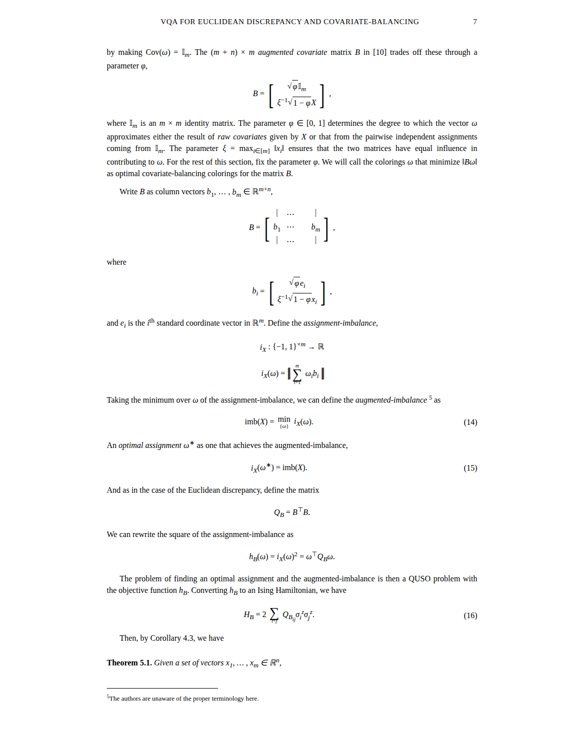VQA FOR EUCLIDEAN DISCREPANCY AND COVARIATE-BALANCING 7
by making Cov(ω) = 𝕀m. The (m + n) × m augmented covariate matrix B in [10] trades off these through a parameter φ,
B = [ φ 𝕀m ξ−11 − φ X ] ,
where 𝕀m is an m × m identity matrix. The parameter φ ∈ [0, 1] determines the degree to which the vector ω approximates either the result of raw covariates given by X or that from the pairwise independent assignments coming from 𝕀m. The parameter ξ = maxi∈[m] ‖xi‖ ensures that the two matrices have equal influence in contributing to ω. For the rest of this section, fix the parameter φ. We will call the colorings ω that minimize ‖Bω‖ as optimal covariate-balancing colorings for the matrix B.
Write B as column vectors b1, … , bm ∈ ℝm+n,
B = [ |⋯ | b1⋯ bm |⋯ | ] ,
where
bi = [ φei ξ−11 − φ xi ] ,
and ei is the ith standard coordinate vector in ℝm. Define the assignment-imbalance,
iX : {−1, 1}×m → ℝ
iX(ω) = ‖‖ m ∑ i=1 ωibi ‖‖
Taking the minimum over ω of the assignment-imbalance, we can define the augmented-imbalance 5 as
imb(X) = min{ω} iX(ω). (14)
An optimal assignment ω∗ as one that achieves the augmented-imbalance,
iX(ω∗) = imb(X). (15)
And as in the case of the Euclidean discrepancy, define the matrix
QB = B⊤B.
We can rewrite the square of the assignment-imbalance as
hB(ω) = iX(ω)2 = ω⊤QBω.
The problem of finding an optimal assignment and the augmented-imbalance is then a QUSO problem with the objective function hB. Converting hB to an Ising Hamiltonian, we have
HB = 2 ∑ i<j QBij σizσjz. (16)
Then, by Corollary 4.3, we have
Theorem 5.1. Given a set of vectors x1, … , xm ∈ ℝn,
5The authors are unaware of the proper terminology here.